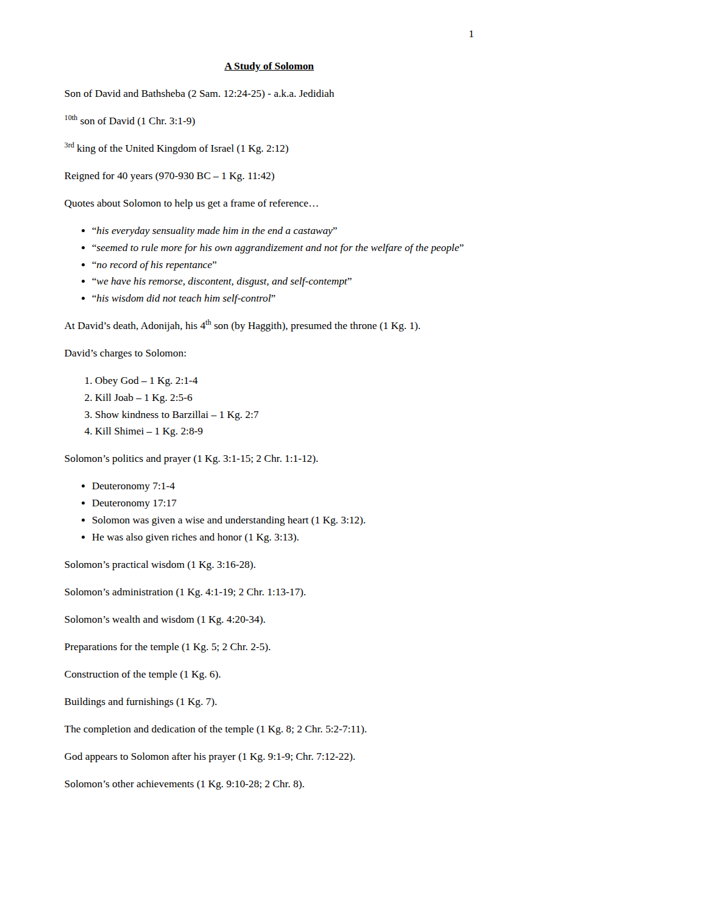1
A Study of Solomon
Son of David and Bathsheba (2 Sam. 12:24-25) - a.k.a. Jedidiah
10th son of David (1 Chr. 3:1-9)
3rd king of the United Kingdom of Israel (1 Kg. 2:12)
Reigned for 40 years (970-930 BC – 1 Kg. 11:42)
Quotes about Solomon to help us get a frame of reference…
“his everyday sensuality made him in the end a castaway”
“seemed to rule more for his own aggrandizement and not for the welfare of the people”
“no record of his repentance”
“we have his remorse, discontent, disgust, and self-contempt”
“his wisdom did not teach him self-control”
At David’s death, Adonijah, his 4th son (by Haggith), presumed the throne (1 Kg. 1).
David’s charges to Solomon:
Obey God – 1 Kg. 2:1-4
Kill Joab – 1 Kg. 2:5-6
Show kindness to Barzillai – 1 Kg. 2:7
Kill Shimei – 1 Kg. 2:8-9
Solomon’s politics and prayer (1 Kg. 3:1-15; 2 Chr. 1:1-12).
Deuteronomy 7:1-4
Deuteronomy 17:17
Solomon was given a wise and understanding heart (1 Kg. 3:12).
He was also given riches and honor (1 Kg. 3:13).
Solomon’s practical wisdom (1 Kg. 3:16-28).
Solomon’s administration (1 Kg. 4:1-19; 2 Chr. 1:13-17).
Solomon’s wealth and wisdom (1 Kg. 4:20-34).
Preparations for the temple (1 Kg. 5; 2 Chr. 2-5).
Construction of the temple (1 Kg. 6).
Buildings and furnishings (1 Kg. 7).
The completion and dedication of the temple (1 Kg. 8; 2 Chr. 5:2-7:11).
God appears to Solomon after his prayer (1 Kg. 9:1-9; Chr. 7:12-22).
Solomon’s other achievements (1 Kg. 9:10-28; 2 Chr. 8).